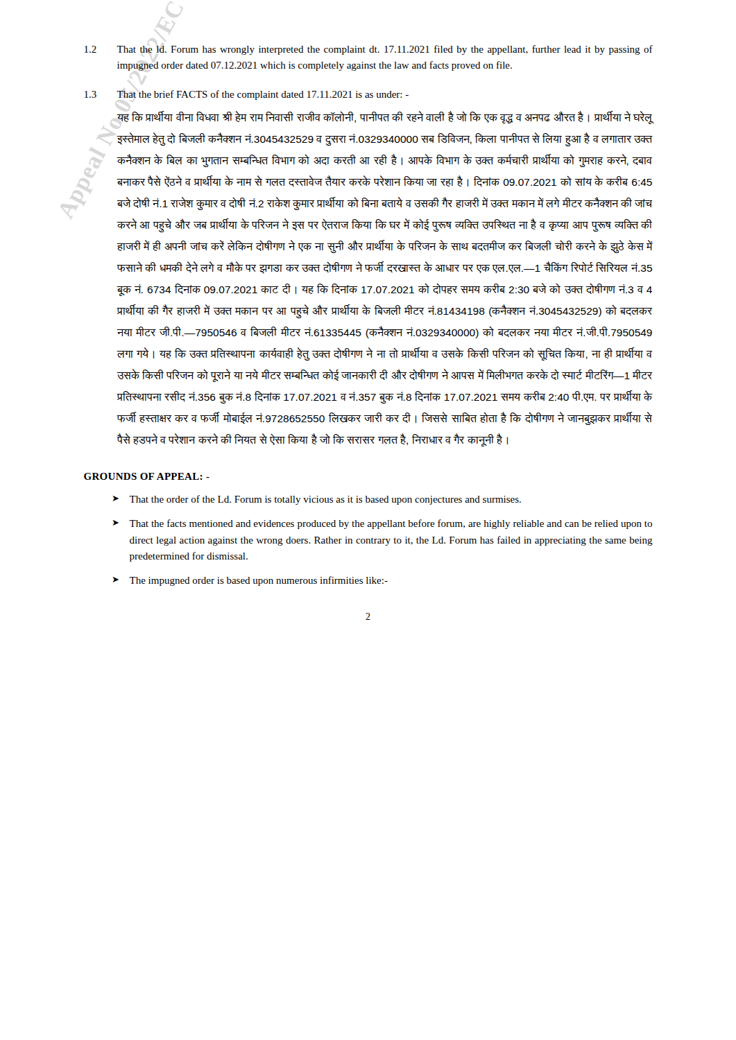Appeal No.05/2022/EC
1.2
That the ld. Forum has wrongly interpreted the complaint dt. 17.11.2021 filed by the appellant, further lead it by passing of impugned order dated 07.12.2021 which is completely against the law and facts proved on file.
1.3
That the brief FACTS of the complaint dated 17.11.2021 is as under: -
यह कि प्रार्थीया वीना विधवा श्री हेम राम निवासी राजीव कॉलोनी, पानीपत की रहने वाली है जो कि एक वृद्ध व अनपढ औरत है। प्रार्थीया ने घरेलू इस्तेमाल हेतु दो बिजली कनैक्शन नं.3045432529 व दुसरा नं.0329340000 सब डिविजन, किला पानीपत से लिया हुआ है व लगातार उक्त कनैक्शन के बिल का भुगतान सम्बन्धित विभाग को अदा करती आ रही है। आपके विभाग के उक्त कर्मचारी प्रार्थीया को गुमराह करने, दबाव बनाकर पैसे ऐंठने व प्रार्थीया के नाम से गलत दस्तावेज तैयार करके परेशान किया जा रहा है। दिनांक 09.07.2021 को सांय के करीब 6:45 बजे दोषी नं.1 राजेश कुमार व दोषी नं.2 राकेश कुमार प्रार्थीया को बिना बताये व उसकी गैर हाजरी में उक्त मकान में लगे मीटर कनैक्शन की जांच करने आ पहुचे और जब प्रार्थीया के परिजन ने इस पर ऐतराज किया कि घर में कोई पुरूष व्यक्ति उपस्थित ना है व कृप्या आप पुरूष व्यक्ति की हाजरी में ही अपनी जांच करें लेकिन दोषीगण ने एक ना सुनी और प्रार्थीया के परिजन के साथ बदतमीज कर बिजली चोरी करने के झुठे केस में फसाने की धमकी देने लगे व मौके पर झगडा कर उक्त दोषीगण ने फर्जी दरखास्त के आधार पर एक एल.एल.—1 चैकिंग रिपोर्ट सिरियल नं.35 बूक नं. 6734 दिनांक 09.07.2021 काट दी। यह कि दिनांक 17.07.2021 को दोपहर समय करीब 2:30 बजे को उक्त दोषीगण नं.3 व 4 प्रार्थीया की गैर हाजरी में उक्त मकान पर आ पहुचे और प्रार्थीया के बिजली मीटर नं.81434198 (कनैक्शन नं.3045432529) को बदलकर नया मीटर जी.पी.—7950546 व बिजली मीटर नं.61335445 (कनैक्शन नं.0329340000) को बदलकर नया मीटर नं.जी.पी.7950549 लगा गये। यह कि उक्त प्रतिस्थापना कार्यवाही हेतु उक्त दोषीगण ने ना तो प्रार्थीया व उसके किसी परिजन को सूचित किया, ना ही प्रार्थीया व उसके किसी परिजन को पूराने या नये मीटर सम्बन्धित कोई जानकारी दी और दोषीगण ने आपस में मिलीभगत करके दो स्मार्ट मीटरिंग—1 मीटर प्रतिस्थापना रसीद नं.356 बुक नं.8 दिनांक 17.07.2021 व नं.357 बुक नं.8 दिनांक 17.07.2021 समय करीब 2:40 पी.एम. पर प्रार्थीया के फर्जी हस्ताक्षर कर व फर्जी मोबाईल नं.9728652550 लिखकर जारी कर दी। जिससे साबित होता है कि दोषीगण ने जानबुझकर प्रार्थीया से पैसे हडपने व परेशान करने की नियत से ऐसा किया है जो कि सरासर गलत है, निराधार व गैर कानूनी है।
GROUNDS OF APPEAL: -
That the order of the Ld. Forum is totally vicious as it is based upon conjectures and surmises.
That the facts mentioned and evidences produced by the appellant before forum, are highly reliable and can be relied upon to direct legal action against the wrong doers. Rather in contrary to it, the Ld. Forum has failed in appreciating the same being predetermined for dismissal.
The impugned order is based upon numerous infirmities like:-
2